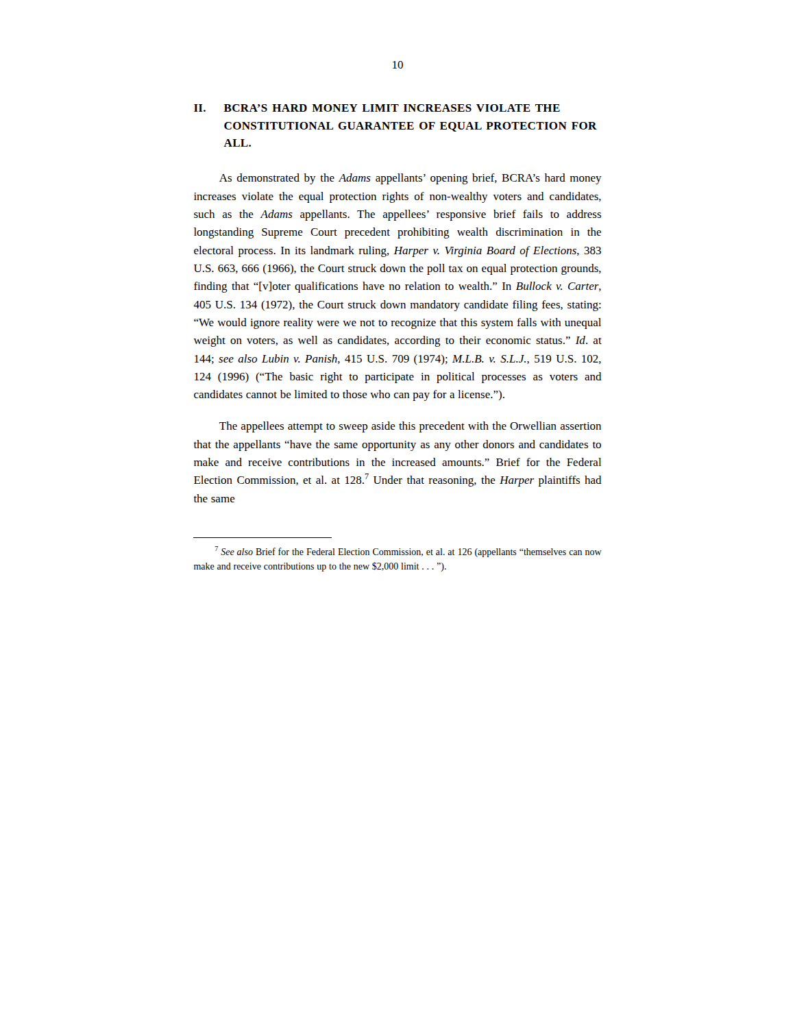10
II. BCRA’S HARD MONEY LIMIT INCREASES VIOLATE THE CONSTITUTIONAL GUARAN­TEE OF EQUAL PROTECTION FOR ALL.
As demonstrated by the Adams appellants’ opening brief, BCRA’s hard money increases violate the equal protection rights of non-wealthy voters and candidates, such as the Adams appellants. The appellees’ responsive brief fails to address longstanding Supreme Court prece­dent prohibiting wealth discrimination in the electoral process. In its landmark ruling, Harper v. Virginia Board of Elections, 383 U.S. 663, 666 (1966), the Court struck down the poll tax on equal protection grounds, finding that “[v]oter qualifications have no relation to wealth.” In Bullock v. Carter, 405 U.S. 134 (1972), the Court struck down mandatory candidate filing fees, stating: “We would ignore reality were we not to recognize that this system falls with unequal weight on voters, as well as candidates, according to their economic status.” Id. at 144; see also Lubin v. Panish, 415 U.S. 709 (1974); M.L.B. v. S.L.J., 519 U.S. 102, 124 (1996) (“The basic right to participate in political processes as voters and candidates cannot be limited to those who can pay for a license.”).
The appellees attempt to sweep aside this precedent with the Orwellian assertion that the appellants “have the same opportunity as any other donors and candidates to make and receive contributions in the increased amounts.” Brief for the Federal Election Commission, et al. at 128.7 Under that reasoning, the Harper plaintiffs had the same
7 See also Brief for the Federal Election Commission, et al. at 126 (appellants “themselves can now make and receive contributions up to the new $2,000 limit . . . ”).